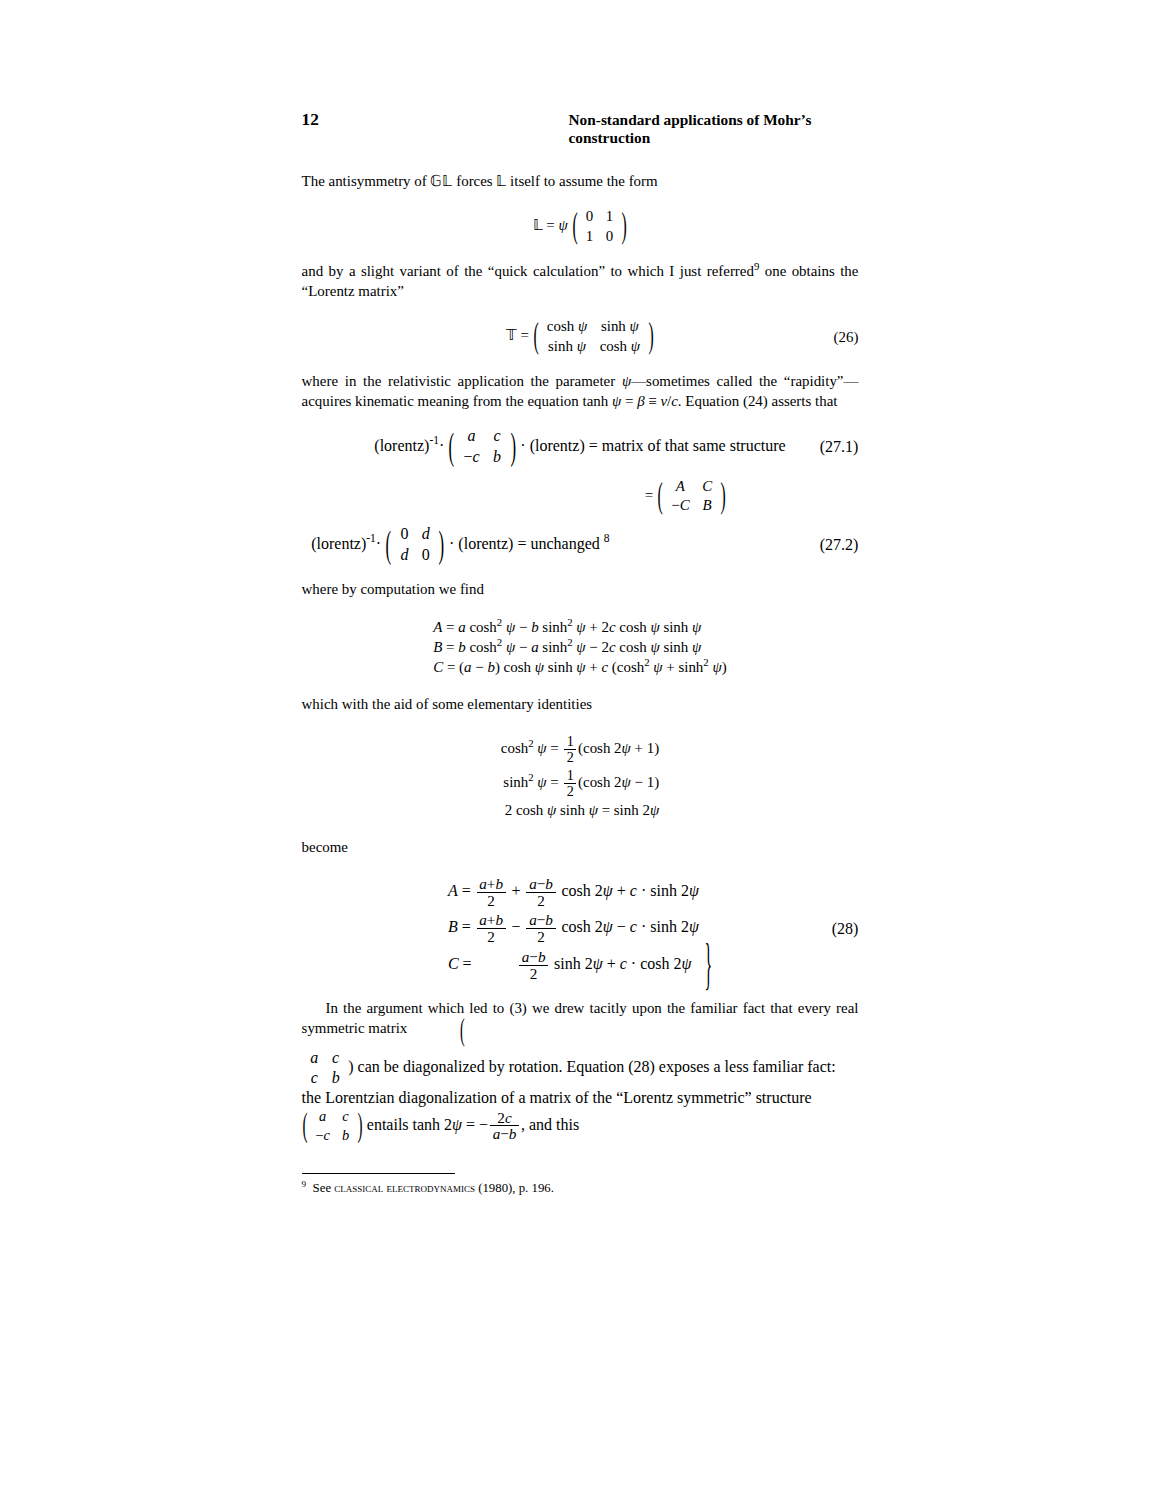12 Non-standard applications of Mohr’s construction
The antisymmetry of 𝔾𝕃 forces 𝕃 itself to assume the form
𝕃 = ψ (
| 0 | 1 |
| 1 | 0 |
)
and by a slight variant of the “quick calculation” to which I just referred9 one obtains the “Lorentz matrix”
𝕋 = (
| cosh ψ | sinh ψ |
| sinh ψ | cosh ψ |
) (26)
where in the relativistic application the parameter ψ—sometimes called the “rapidity”—acquires kinematic meaning from the equation tanh ψ = β ≡ v/c. Equation (24) asserts that
(lorentz)-1· (
| a | c |
| − c | b |
) · (lorentz) = matrix of that same structure
(27.1)
= (
| A | C |
| − C | B |
)
(lorentz)-1· (
| 0 | d |
| d | 0 |
) · (lorentz) = unchanged 8
(27.2)
where by computation we find
A = a cosh2 ψ − b sinh2 ψ + 2c cosh ψ sinh ψ
B = b cosh2 ψ − a sinh2 ψ − 2c cosh ψ sinh ψ
C = (a − b) cosh ψ sinh ψ + c (cosh2 ψ + sinh2 ψ)
which with the aid of some elementary identities
cosh2 ψ = 12(cosh 2ψ + 1)
sinh2 ψ = 12(cosh 2ψ − 1)
2 cosh ψ sinh ψ = sinh 2ψ
become
A = a+b 2 + a−b 2 cosh 2ψ + c · sinh 2ψ
B = a+b 2 − a−b 2 cosh 2ψ − c · sinh 2ψ
C = a−b 2 sinh 2ψ + c · cosh 2ψ
}
(28)
In the argument which led to (3) we drew tacitly upon the familiar fact that every real symmetric matrix (
| a | c |
| c | b |
) can be diagonalized by rotation. Equation (28) exposes a less familiar fact: the Lorentzian diagonalization of a matrix of the “Lorentz symmetric” structure (
| a | c |
| − c | b |
) entails tanh 2ψ = −2c a−b, and this
9 See classical electrodynamics (1980), p. 196.